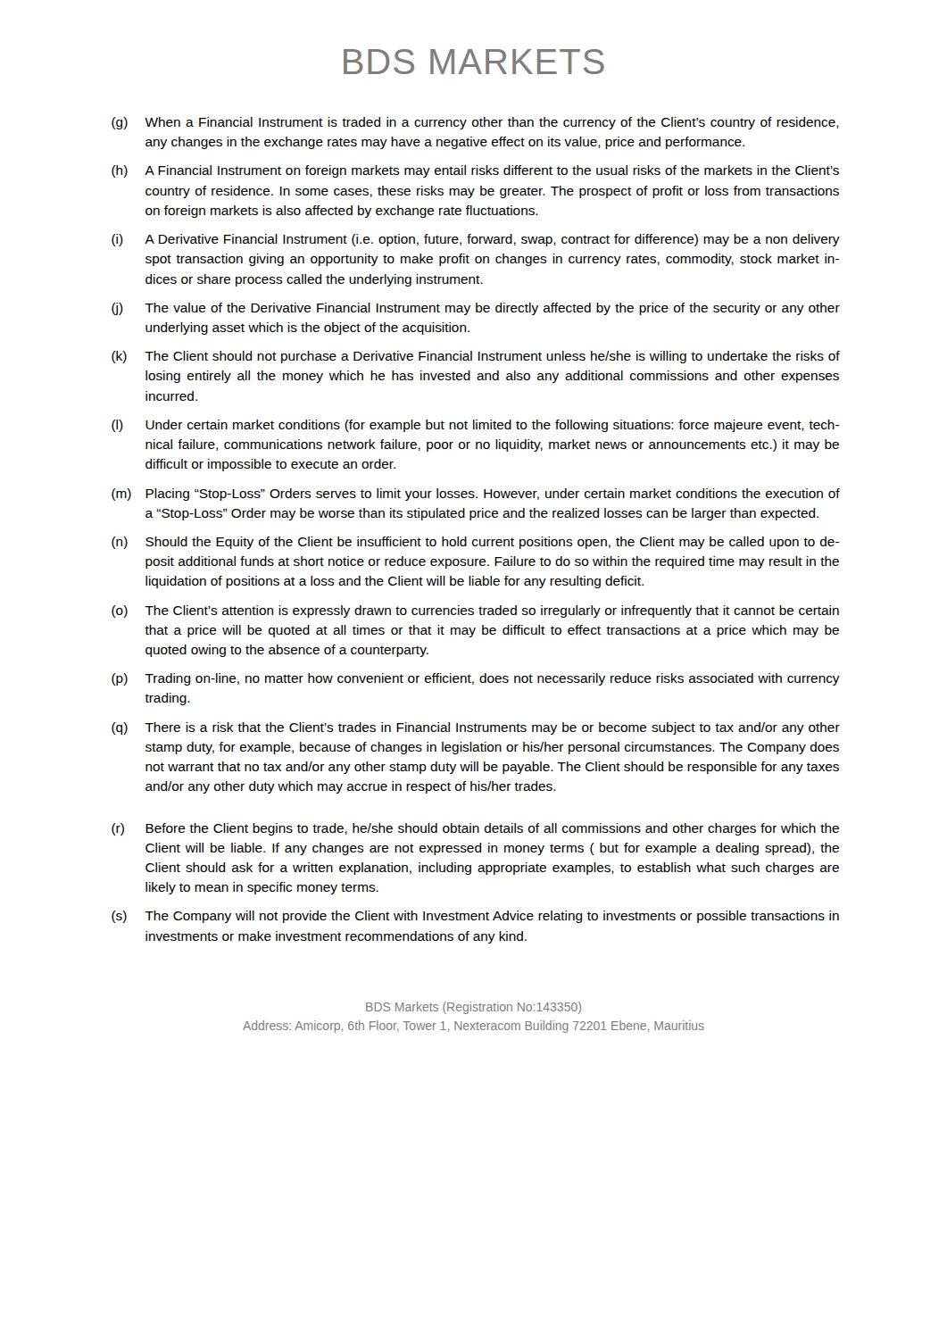BDS MARKETS
(g) When a Financial Instrument is traded in a currency other than the currency of the Client’s country of residence, any changes in the exchange rates may have a negative effect on its value, price and performance.
(h) A Financial Instrument on foreign markets may entail risks different to the usual risks of the markets in the Client’s country of residence. In some cases, these risks may be greater. The prospect of profit or loss from transactions on foreign markets is also affected by exchange rate fluctuations.
(i) A Derivative Financial Instrument (i.e. option, future, forward, swap, contract for difference) may be a non delivery spot transaction giving an opportunity to make profit on changes in currency rates, commodity, stock market indices or share process called the underlying instrument.
(j) The value of the Derivative Financial Instrument may be directly affected by the price of the security or any other underlying asset which is the object of the acquisition.
(k) The Client should not purchase a Derivative Financial Instrument unless he/she is willing to undertake the risks of losing entirely all the money which he has invested and also any additional commissions and other expenses incurred.
(l) Under certain market conditions (for example but not limited to the following situations: force majeure event, technical failure, communications network failure, poor or no liquidity, market news or announcements etc.) it may be difficult or impossible to execute an order.
(m) Placing “Stop-Loss” Orders serves to limit your losses. However, under certain market conditions the execution of a “Stop-Loss” Order may be worse than its stipulated price and the realized losses can be larger than expected.
(n) Should the Equity of the Client be insufficient to hold current positions open, the Client may be called upon to deposit additional funds at short notice or reduce exposure. Failure to do so within the required time may result in the liquidation of positions at a loss and the Client will be liable for any resulting deficit.
(o) The Client’s attention is expressly drawn to currencies traded so irregularly or infrequently that it cannot be certain that a price will be quoted at all times or that it may be difficult to effect transactions at a price which may be quoted owing to the absence of a counterparty.
(p) Trading on-line, no matter how convenient or efficient, does not necessarily reduce risks associated with currency trading.
(q) There is a risk that the Client’s trades in Financial Instruments may be or become subject to tax and/or any other stamp duty, for example, because of changes in legislation or his/her personal circumstances. The Company does not warrant that no tax and/or any other stamp duty will be payable. The Client should be responsible for any taxes and/or any other duty which may accrue in respect of his/her trades.
(r) Before the Client begins to trade, he/she should obtain details of all commissions and other charges for which the Client will be liable. If any changes are not expressed in money terms ( but for example a dealing spread), the Client should ask for a written explanation, including appropriate examples, to establish what such charges are likely to mean in specific money terms.
(s) The Company will not provide the Client with Investment Advice relating to investments or possible transactions in investments or make investment recommendations of any kind.
BDS Markets (Registration No:143350)
Address: Amicorp, 6th Floor, Tower 1, Nexteracom Building 72201 Ebene, Mauritius